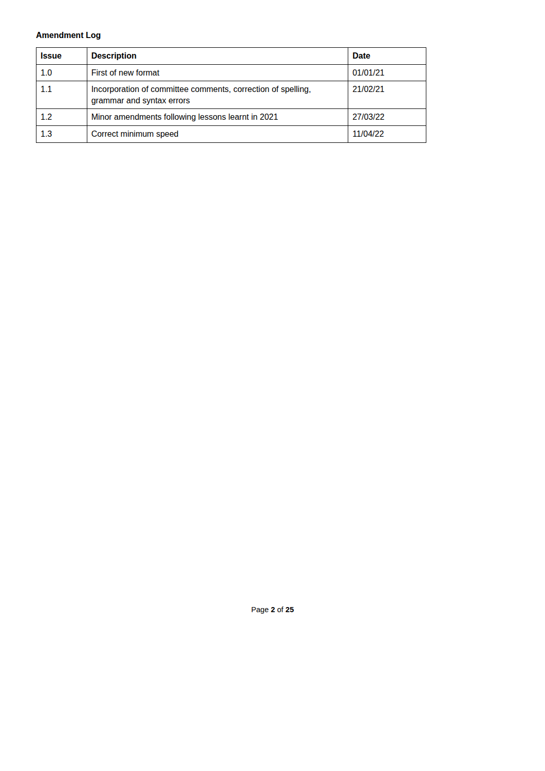Amendment Log
| Issue | Description | Date |
| --- | --- | --- |
| 1.0 | First of new format | 01/01/21 |
| 1.1 | Incorporation of committee comments, correction of spelling, grammar and syntax errors | 21/02/21 |
| 1.2 | Minor amendments following lessons learnt in 2021 | 27/03/22 |
| 1.3 | Correct minimum speed | 11/04/22 |
Page 2 of 25